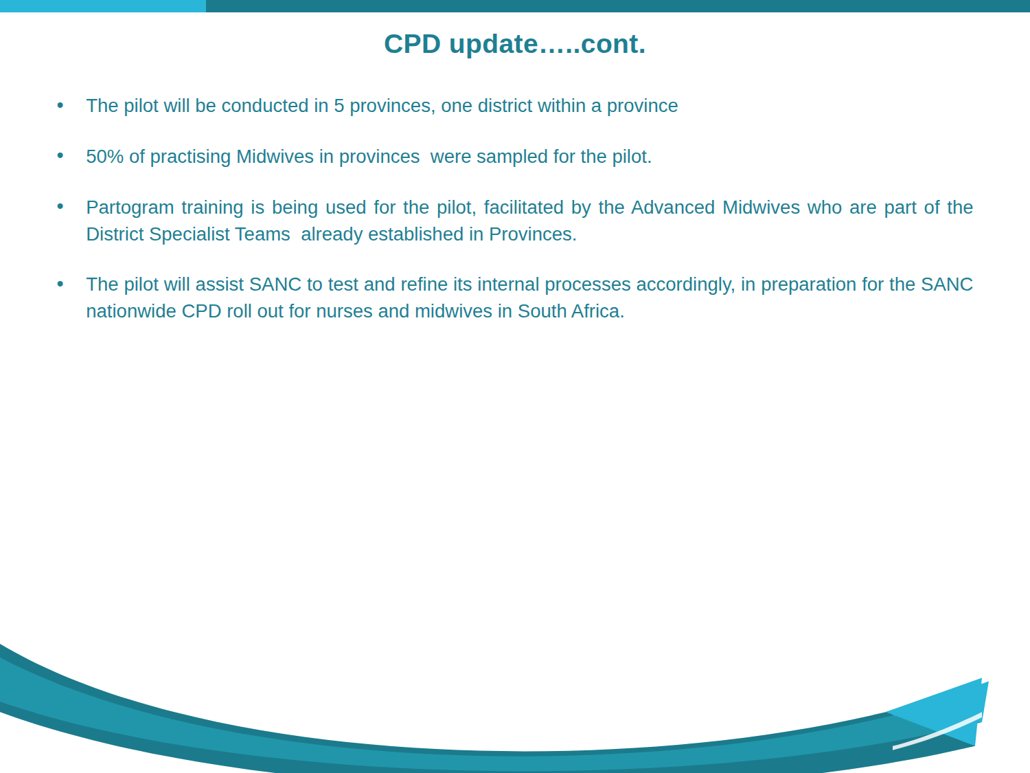CPD update…..cont.
The pilot will be conducted in 5 provinces, one district within a province
50% of practising Midwives in provinces were sampled for the pilot.
Partogram training is being used for the pilot, facilitated by the Advanced Midwives who are part of the District Specialist Teams already established in Provinces.
The pilot will assist SANC to test and refine its internal processes accordingly, in preparation for the SANC nationwide CPD roll out for nurses and midwives in South Africa.